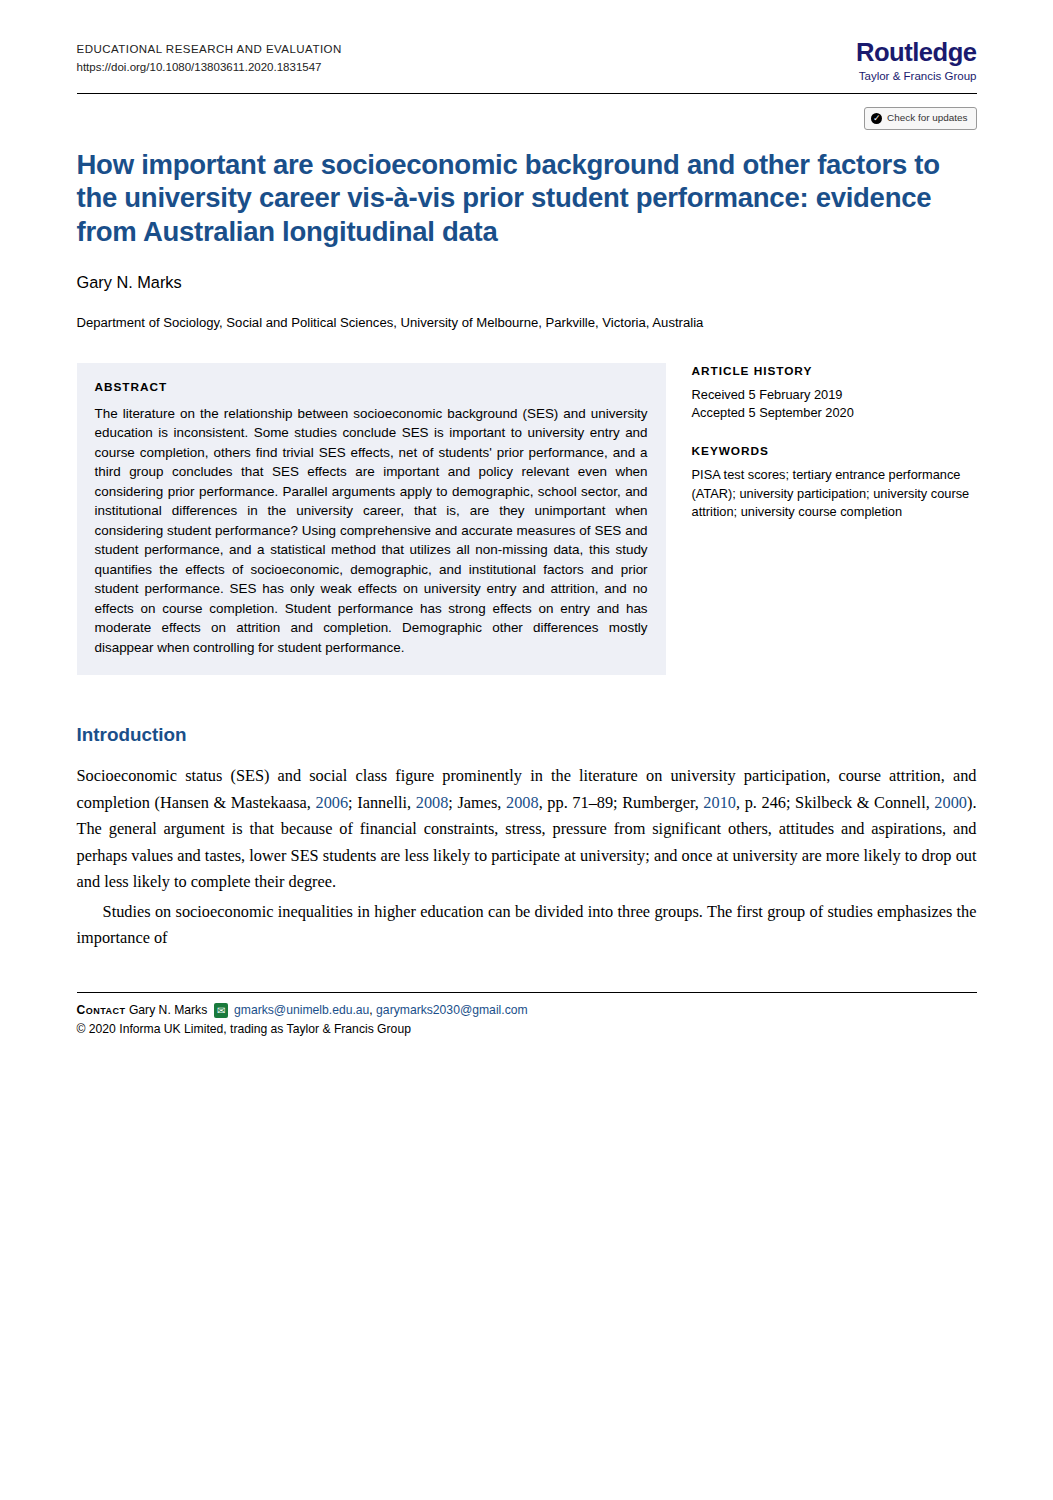Educational Research and Evaluation
https://doi.org/10.1080/13803611.2020.1831547
Routledge
Taylor & Francis Group
Check for updates
How important are socioeconomic background and other factors to the university career vis-à-vis prior student performance: evidence from Australian longitudinal data
Gary N. Marks
Department of Sociology, Social and Political Sciences, University of Melbourne, Parkville, Victoria, Australia
Abstract
The literature on the relationship between socioeconomic background (SES) and university education is inconsistent. Some studies conclude SES is important to university entry and course completion, others find trivial SES effects, net of students' prior performance, and a third group concludes that SES effects are important and policy relevant even when considering prior performance. Parallel arguments apply to demographic, school sector, and institutional differences in the university career, that is, are they unimportant when considering student performance? Using comprehensive and accurate measures of SES and student performance, and a statistical method that utilizes all non-missing data, this study quantifies the effects of socioeconomic, demographic, and institutional factors and prior student performance. SES has only weak effects on university entry and attrition, and no effects on course completion. Student performance has strong effects on entry and has moderate effects on attrition and completion. Demographic other differences mostly disappear when controlling for student performance.
Article History
Received 5 February 2019
Accepted 5 September 2020
Keywords
PISA test scores; tertiary entrance performance (ATAR); university participation; university course attrition; university course completion
Introduction
Socioeconomic status (SES) and social class figure prominently in the literature on university participation, course attrition, and completion (Hansen & Mastekaasa, 2006; Iannelli, 2008; James, 2008, pp. 71–89; Rumberger, 2010, p. 246; Skilbeck & Connell, 2000). The general argument is that because of financial constraints, stress, pressure from significant others, attitudes and aspirations, and perhaps values and tastes, lower SES students are less likely to participate at university; and once at university are more likely to drop out and less likely to complete their degree.
Studies on socioeconomic inequalities in higher education can be divided into three groups. The first group of studies emphasizes the importance of
Contact Gary N. Marks ✉ gmarks@unimelb.edu.au, garymarks2030@gmail.com
© 2020 Informa UK Limited, trading as Taylor & Francis Group